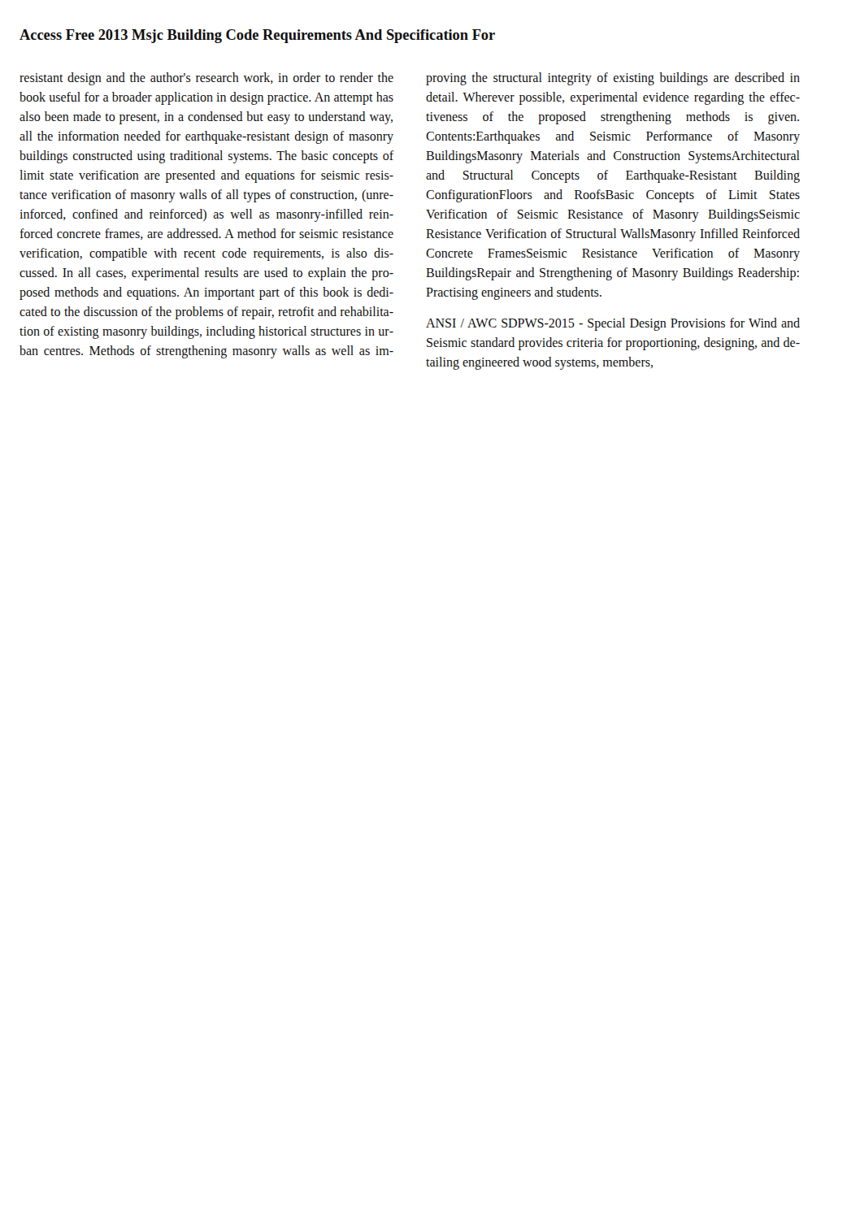Access Free 2013 Msjc Building Code Requirements And Specification For
resistant design and the author's research work, in order to render the book useful for a broader application in design practice. An attempt has also been made to present, in a condensed but easy to understand way, all the information needed for earthquake-resistant design of masonry buildings constructed using traditional systems. The basic concepts of limit state verification are presented and equations for seismic resistance verification of masonry walls of all types of construction, (unreinforced, confined and reinforced) as well as masonry-infilled reinforced concrete frames, are addressed. A method for seismic resistance verification, compatible with recent code requirements, is also discussed. In all cases, experimental results are used to explain the proposed methods and equations. An important part of this book is dedicated to the discussion of the problems of repair, retrofit and rehabilitation of existing masonry buildings, including historical structures in urban centres. Methods of strengthening masonry walls as well as improving the structural integrity of existing buildings are described in detail. Wherever possible, experimental evidence regarding the effectiveness of the proposed strengthening methods is given. Contents:Earthquakes and Seismic Performance of Masonry BuildingsMasonry Materials and Construction SystemsArchitectural and Structural Concepts of Earthquake-Resistant Building ConfigurationFloors and RoofsBasic Concepts of Limit States Verification of Seismic Resistance of Masonry BuildingsSeismic Resistance Verification of Structural WallsMasonry Infilled Reinforced Concrete FramesSeismic Resistance Verification of Masonry BuildingsRepair and Strengthening of Masonry Buildings Readership: Practising engineers and students.
ANSI / AWC SDPWS-2015 - Special Design Provisions for Wind and Seismic standard provides criteria for proportioning, designing, and detailing engineered wood systems, members,